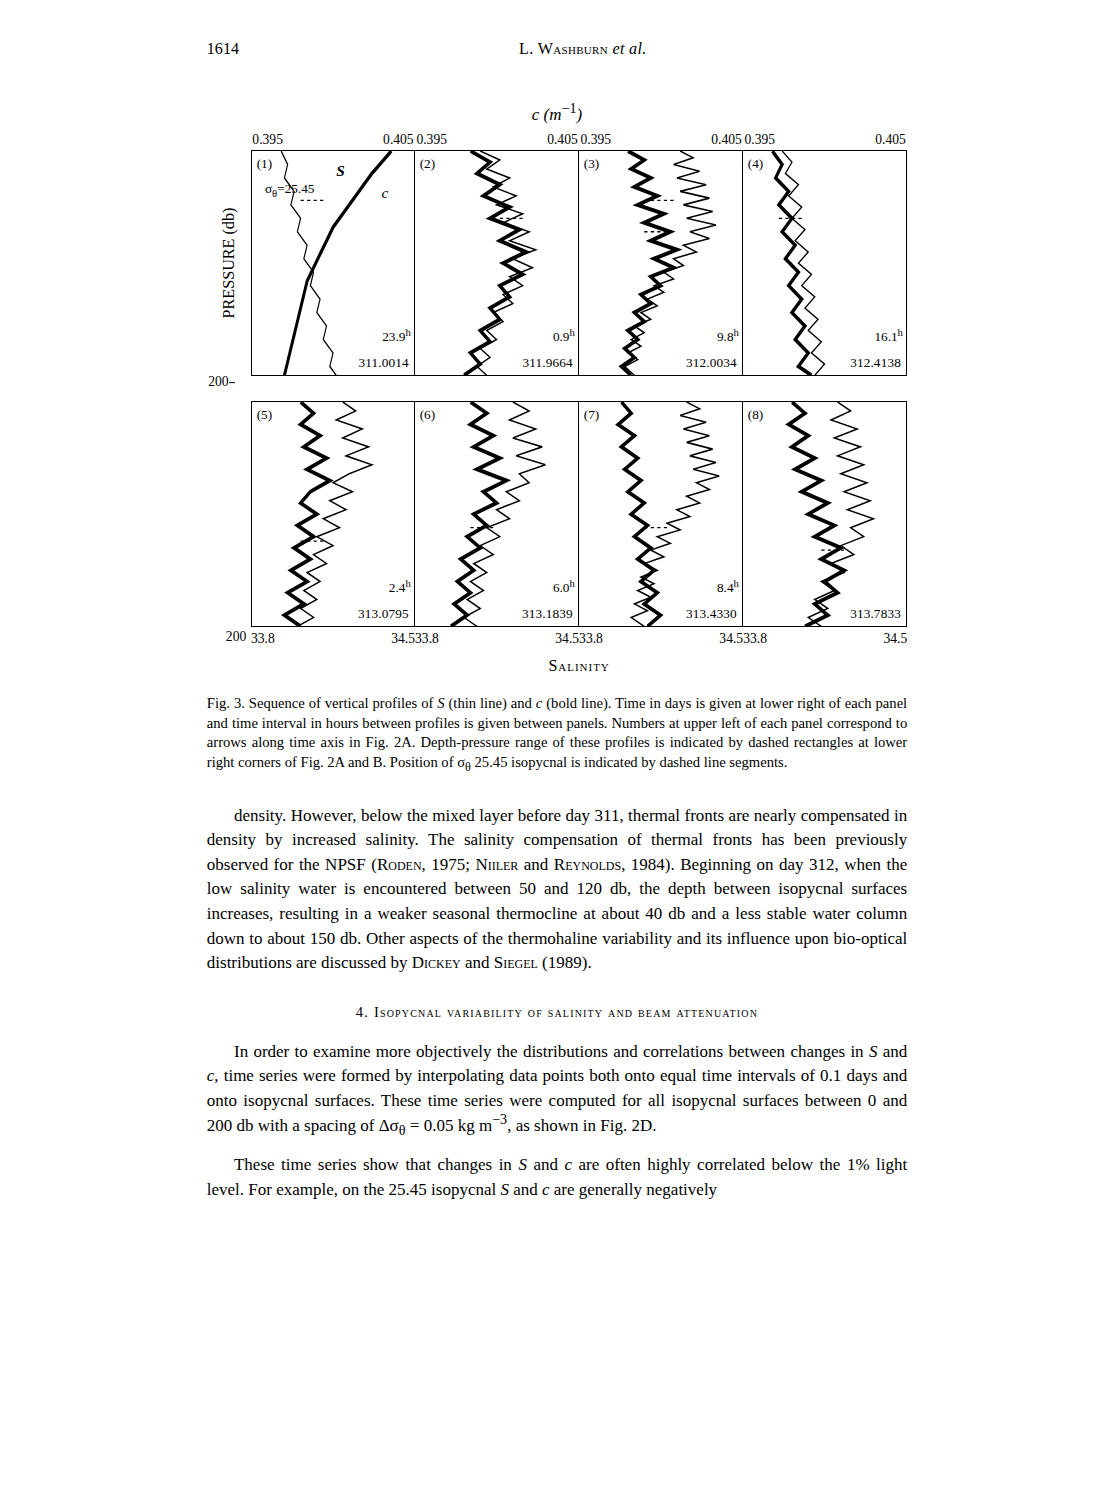1614
L. Washburn et al.
c (m−1)
0.3950.405
0.3950.405
0.3950.405
0.3950.405
PRESSURE (db)
(1) 150 σθ=25.45 S c 23.9h 311.0014
(2) 0.9h 311.9664
(3) 9.8h 312.0034
(4) 16.1h 312.4138
200
(5) 150 2.4h 313.0795
(6) 6.0h 313.1839
(7) 8.4h 313.4330
(8) 313.7833
200
33.834.5
33.834.5
33.834.5
33.834.5
Salinity
Fig. 3. Sequence of vertical profiles of S (thin line) and c (bold line). Time in days is given at lower right of each panel and time interval in hours between profiles is given between panels. Numbers at upper left of each panel correspond to arrows along time axis in Fig. 2A. Depth-pressure range of these profiles is indicated by dashed rectangles at lower right corners of Fig. 2A and B. Position of σθ 25.45 isopycnal is indicated by dashed line segments.
density. However, below the mixed layer before day 311, thermal fronts are nearly compensated in density by increased salinity. The salinity compensation of thermal fronts has been previously observed for the NPSF (Roden, 1975; Niiler and Reynolds, 1984). Beginning on day 312, when the low salinity water is encountered between 50 and 120 db, the depth between isopycnal surfaces increases, resulting in a weaker seasonal thermocline at about 40 db and a less stable water column down to about 150 db. Other aspects of the thermohaline variability and its influence upon bio-optical distributions are discussed by Dickey and Siegel (1989).
4. Isopycnal variability of salinity and beam attenuation
In order to examine more objectively the distributions and correlations between changes in S and c, time series were formed by interpolating data points both onto equal time intervals of 0.1 days and onto isopycnal surfaces. These time series were computed for all isopycnal surfaces between 0 and 200 db with a spacing of Δσθ = 0.05 kg m−3, as shown in Fig. 2D.
These time series show that changes in S and c are often highly correlated below the 1% light level. For example, on the 25.45 isopycnal S and c are generally negatively